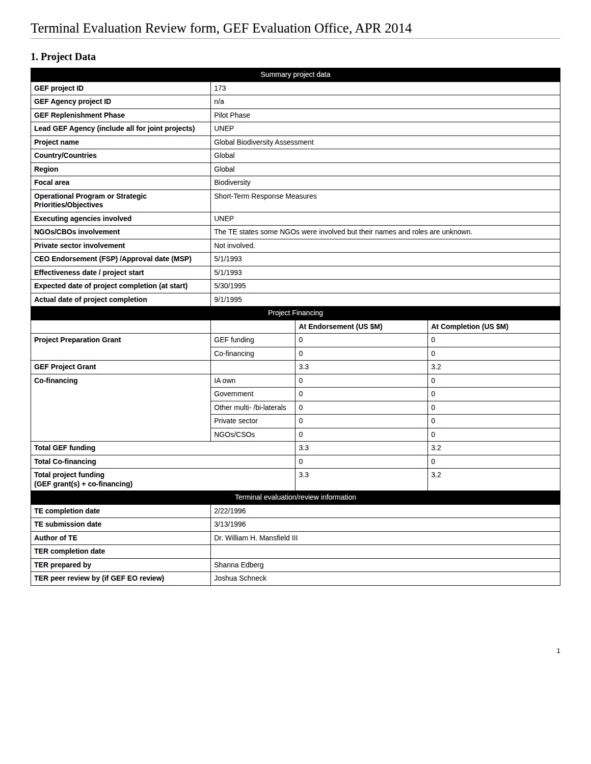Terminal Evaluation Review form, GEF Evaluation Office, APR 2014
1. Project Data
| Summary project data |
| GEF project ID | 173 |
| GEF Agency project ID | n/a |
| GEF Replenishment Phase | Pilot Phase |
| Lead GEF Agency (include all for joint projects) | UNEP |
| Project name | Global Biodiversity Assessment |
| Country/Countries | Global |
| Region | Global |
| Focal area | Biodiversity |
| Operational Program or Strategic Priorities/Objectives | Short-Term Response Measures |
| Executing agencies involved | UNEP |
| NGOs/CBOs involvement | The TE states some NGOs were involved but their names and roles are unknown. |
| Private sector involvement | Not involved. |
| CEO Endorsement (FSP) /Approval date (MSP) | 5/1/1993 |
| Effectiveness date / project start | 5/1/1993 |
| Expected date of project completion (at start) | 5/30/1995 |
| Actual date of project completion | 9/1/1995 |
| Project Financing |
| | | At Endorsement (US $M) | At Completion (US $M) |
| Project Preparation Grant | GEF funding | 0 | 0 |
| Co-financing | 0 | 0 |
| GEF Project Grant | | 3.3 | 3.2 |
| Co-financing | IA own | 0 | 0 |
| Government | 0 | 0 |
| Other multi- /bi-laterals | 0 | 0 |
| Private sector | 0 | 0 |
| NGOs/CSOs | 0 | 0 |
| Total GEF funding | 3.3 | 3.2 |
| Total Co-financing | 0 | 0 |
| Total project funding (GEF grant(s) + co-financing) | 3.3 | 3.2 |
| Terminal evaluation/review information |
| TE completion date | 2/22/1996 |
| TE submission date | 3/13/1996 |
| Author of TE | Dr. William H. Mansfield III |
| TER completion date | |
| TER prepared by | Shanna Edberg |
| TER peer review by (if GEF EO review) | Joshua Schneck |
1